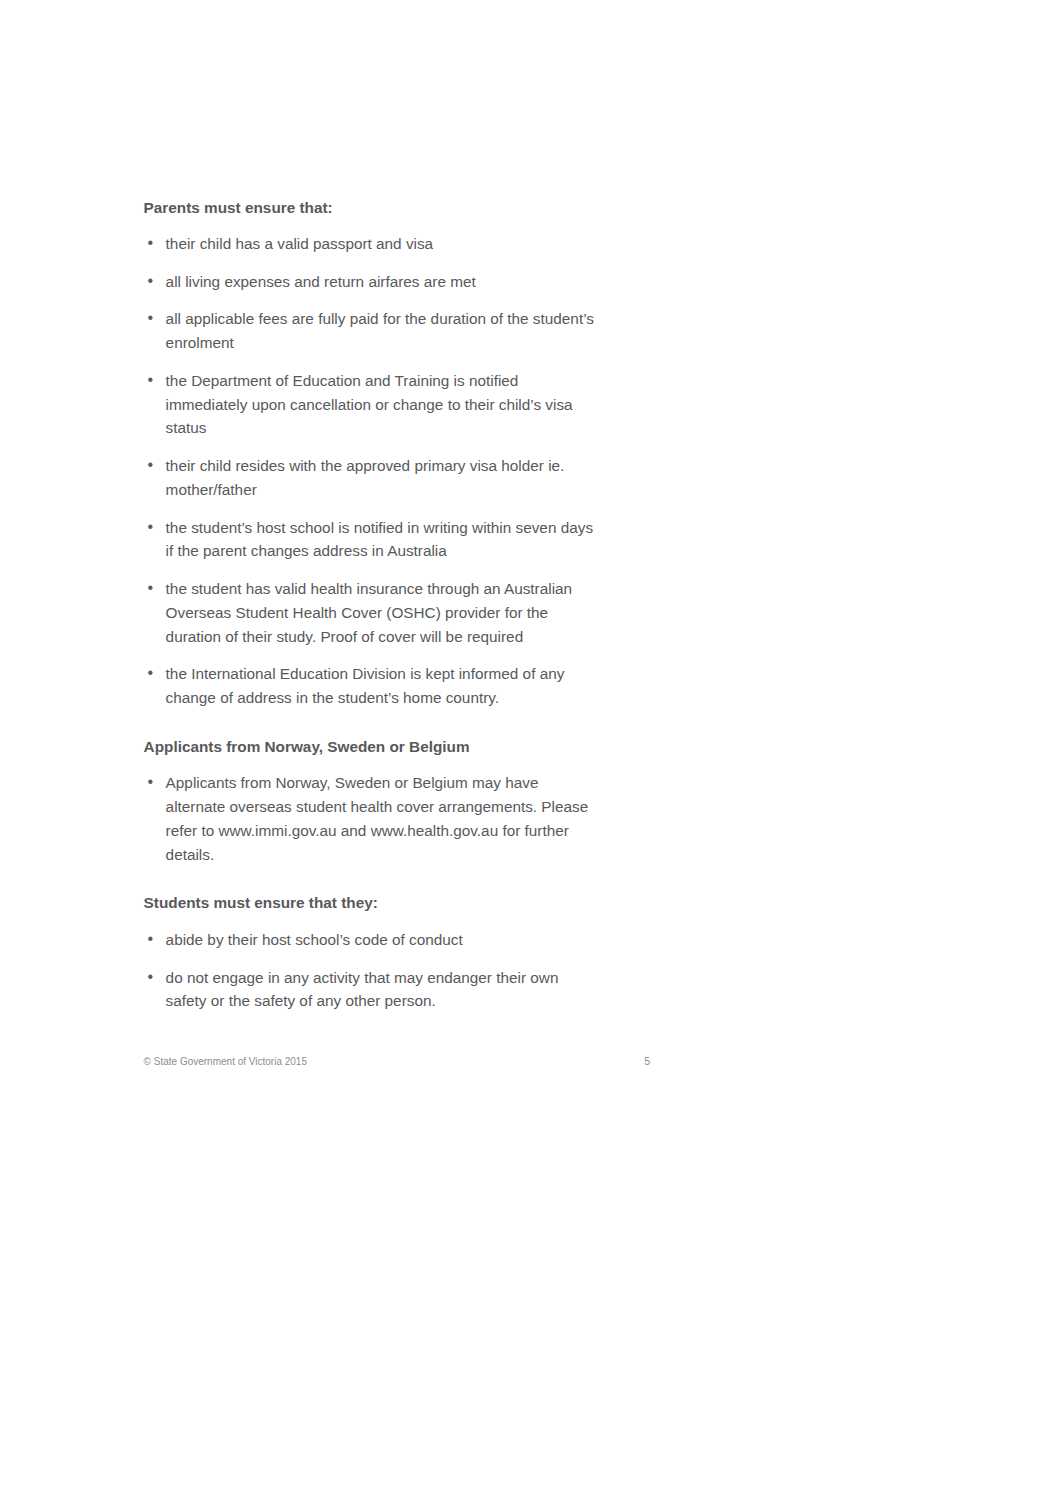Parents must ensure that:
their child has a valid passport and visa
all living expenses and return airfares are met
all applicable fees are fully paid for the duration of the student’s enrolment
the Department of Education and Training is notified immediately upon cancellation or change to their child’s visa status
their child resides with the approved primary visa holder ie. mother/father
the student’s host school is notified in writing within seven days if the parent changes address in Australia
the student has valid health insurance through an Australian Overseas Student Health Cover (OSHC) provider for the duration of their study. Proof of cover will be required
the International Education Division is kept informed of any change of address in the student’s home country.
Applicants from Norway, Sweden or Belgium
Applicants from Norway, Sweden or Belgium may have alternate overseas student health cover arrangements. Please refer to www.immi.gov.au and www.health.gov.au for further details.
Students must ensure that they:
abide by their host school’s code of conduct
do not engage in any activity that may endanger their own safety or the safety of any other person.
© State Government of Victoria 2015 5